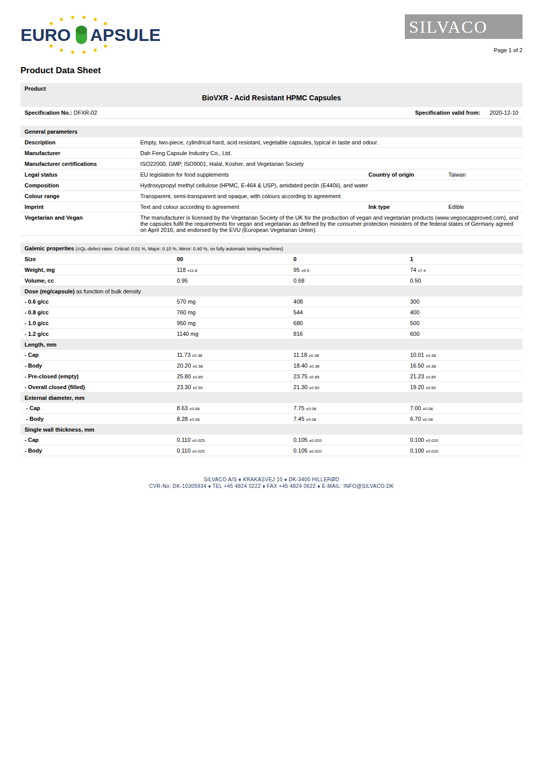EURO APSULE
SILVACO
Page 1 of 2
Product Data Sheet
Product
BioVXR - Acid Resistant HPMC Capsules
Specification No.: DFXR-02
Specification valid from: 2020-12-10
General parameters
| Description | Empty, two-piece, cylindrical hard, acid resistant, vegetable capsules, typical in taste and odour. |
| Manufacturer | Dah Feng Capsule Industry Co., Ltd. |
| Manufacturer certifications | ISO22000, GMP, ISO9001, Halal, Kosher, and Vegetarian Society |
| Legal status | EU legislation for food supplements | Country of origin | Taiwan |
| Composition | Hydroxypropyl methyl cellulose (HPMC, E-464 & USP), amidated pectin (E440ii), and water |
| Colour range | Transparent, semi-transparent and opaque, with colours according to agreement |
| Imprint | Text and colour according to agreement | Ink type | Edible |
| Vegetarian and Vegan | The manufacturer is licensed by the Vegetarian Society of the UK for the production of vegan and vegetarian products (www.vegsocapproved.com), and the capsules fulfil the requirements for vegan and vegetarian as defined by the consumer protection ministers of the federal states of Germany agreed on April 2016, and endorsed by the EVU (European Vegetarian Union). |
Galenic properties (AQL-defect rates: Critical: 0.01 %, Major: 0.10 %, Minor: 0.40 %, on fully automatic testing machines)
| Size | 00 | 0 | 1 |
| --- | --- | --- | --- |
| Weight, mg | 118 ±11.8 | 95 ±9.5 | 74 ±7.4 |
| Volume, cc | 0.95 | 0.68 | 0.50 |
| Dose (mg/capsule) as function of bulk density |
| - 0.6 g/cc | 570 mg | 408 | 300 |
| - 0.8 g/cc | 760 mg | 544 | 400 |
| - 1.0 g/cc | 950 mg | 680 | 500 |
| - 1.2 g/cc | 1140 mg | 816 | 600 |
| Length, mm |
| - Cap | 11.73 ±0.38 | 11.18 ±0.38 | 10.01 ±0.38 |
| - Body | 20.20 ±0.38 | 18.40 ±0.38 | 16.50 ±0.38 |
| - Pre-closed (empty) | 25.80 ±0.85 | 23.75 ±0.85 | 21.23 ±0.85 |
| - Overall closed (filled) | 23.30 ±0.50 | 21.30 ±0.50 | 19.20 ±0.50 |
| External diameter, mm |
| - Cap | 8.63 ±0.08 | 7.75 ±0.08 | 7.00 ±0.08 |
| - Body | 8.28 ±0.08 | 7.45 ±0.08 | 6.70 ±0.08 |
| Single wall thickness, mm |
| - Cap | 0.110 ±0.025 | 0.105 ±0.020 | 0.100 ±0.020 |
| - Body | 0.110 ±0.025 | 0.105 ±0.020 | 0.100 ±0.020 |
SILVACO A/S ♦ KRAKASVEJ 10 ♦ DK-3400 HILLERØD
CVR-No: DK-10305934 ♦ TEL +45 4824 0222 ♦ FAX +45 4824 0622 ♦ E-MAIL: INFO@SILVACO.DK